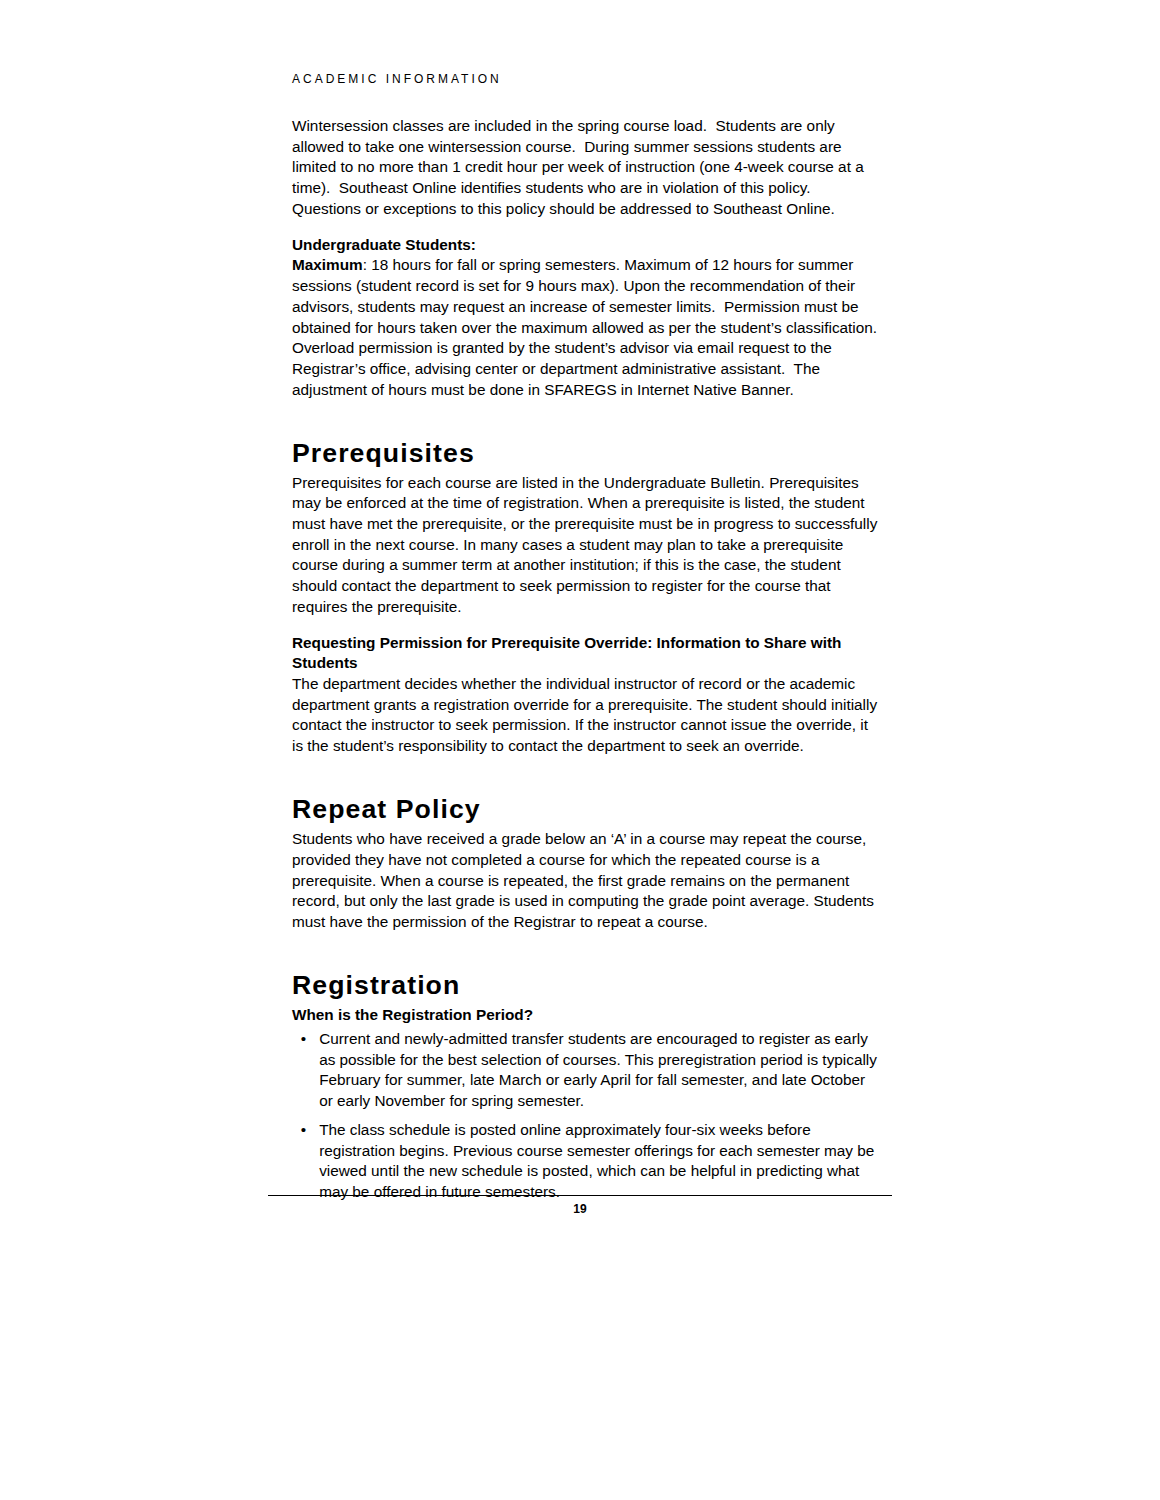ACADEMIC INFORMATION
Wintersession classes are included in the spring course load. Students are only allowed to take one wintersession course. During summer sessions students are limited to no more than 1 credit hour per week of instruction (one 4-week course at a time). Southeast Online identifies students who are in violation of this policy. Questions or exceptions to this policy should be addressed to Southeast Online.
Undergraduate Students:
Maximum: 18 hours for fall or spring semesters. Maximum of 12 hours for summer sessions (student record is set for 9 hours max). Upon the recommendation of their advisors, students may request an increase of semester limits. Permission must be obtained for hours taken over the maximum allowed as per the student’s classification. Overload permission is granted by the student’s advisor via email request to the Registrar’s office, advising center or department administrative assistant. The adjustment of hours must be done in SFAREGS in Internet Native Banner.
Prerequisites
Prerequisites for each course are listed in the Undergraduate Bulletin. Prerequisites may be enforced at the time of registration. When a prerequisite is listed, the student must have met the prerequisite, or the prerequisite must be in progress to successfully enroll in the next course. In many cases a student may plan to take a prerequisite course during a summer term at another institution; if this is the case, the student should contact the department to seek permission to register for the course that requires the prerequisite.
Requesting Permission for Prerequisite Override: Information to Share with Students
The department decides whether the individual instructor of record or the academic department grants a registration override for a prerequisite. The student should initially contact the instructor to seek permission. If the instructor cannot issue the override, it is the student’s responsibility to contact the department to seek an override.
Repeat Policy
Students who have received a grade below an ‘A’ in a course may repeat the course, provided they have not completed a course for which the repeated course is a prerequisite. When a course is repeated, the first grade remains on the permanent record, but only the last grade is used in computing the grade point average. Students must have the permission of the Registrar to repeat a course.
Registration
When is the Registration Period?
Current and newly-admitted transfer students are encouraged to register as early as possible for the best selection of courses. This preregistration period is typically February for summer, late March or early April for fall semester, and late October or early November for spring semester.
The class schedule is posted online approximately four-six weeks before registration begins. Previous course semester offerings for each semester may be viewed until the new schedule is posted, which can be helpful in predicting what may be offered in future semesters.
19